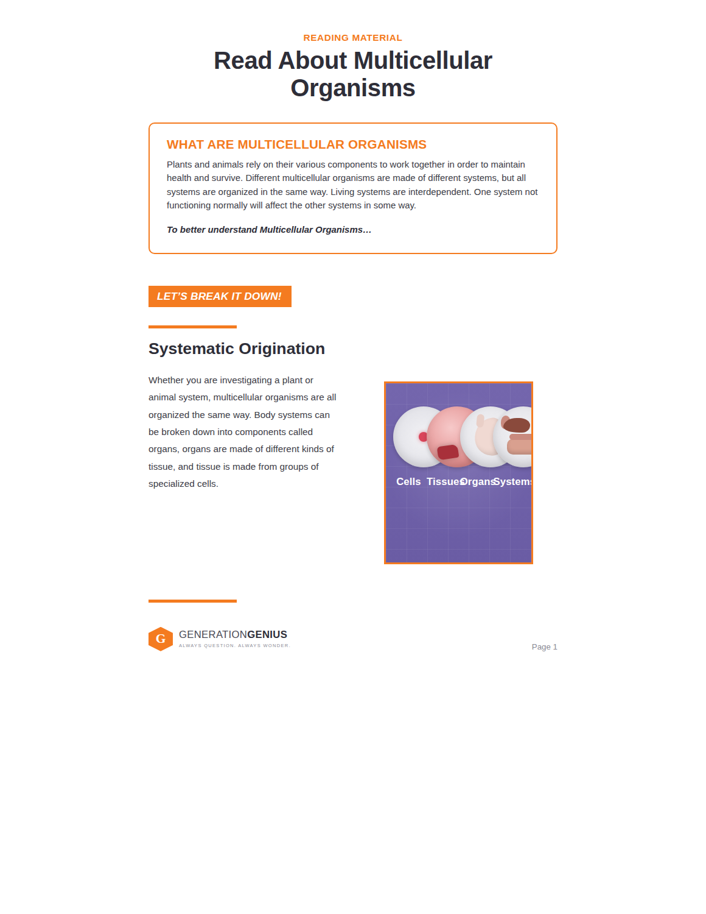READING MATERIAL
Read About Multicellular Organisms
WHAT ARE MULTICELLULAR ORGANISMS
Plants and animals rely on their various components to work together in order to maintain health and survive. Different multicellular organisms are made of different systems, but all systems are organized in the same way. Living systems are interdependent. One system not functioning normally will affect the other systems in some way.
To better understand Multicellular Organisms…
LET’S BREAK IT DOWN!
Systematic Origination
Whether you are investigating a plant or animal system, multicellular organisms are all organized the same way. Body systems can be broken down into components called organs, organs are made of different kinds of tissue, and tissue is made from groups of specialized cells.
Cells
Tissues
Organs
Systems
G
GENERATIONGENIUS
ALWAYS QUESTION. ALWAYS WONDER.
Page 1